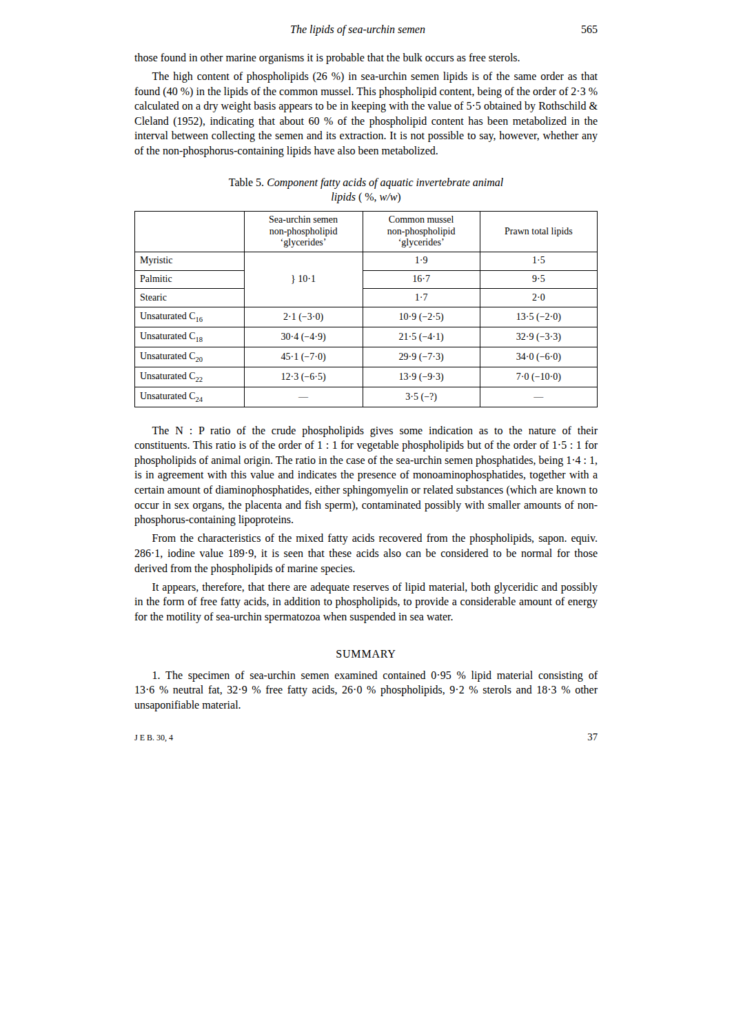The lipids of sea-urchin semen
565
those found in other marine organisms it is probable that the bulk occurs as free sterols.
The high content of phospholipids (26 %) in sea-urchin semen lipids is of the same order as that found (40 %) in the lipids of the common mussel. This phospholipid content, being of the order of 2·3 % calculated on a dry weight basis appears to be in keeping with the value of 5·5 obtained by Rothschild & Cleland (1952), indicating that about 60 % of the phospholipid content has been metabolized in the interval between collecting the semen and its extraction. It is not possible to say, however, whether any of the non-phosphorus-containing lipids have also been metabolized.
Table 5. Component fatty acids of aquatic invertebrate animal
lipids ( %, w/w)
| | Sea-urchin semen non-phospholipid ‘glycerides’ | Common mussel non-phospholipid ‘glycerides’ | Prawn total lipids |
| --- | --- | --- | --- |
| Myristic | } 10·1 | 1·9 | 1·5 |
| Palmitic | 16·7 | 9·5 |
| Stearic | 1·7 | 2·0 |
| Unsaturated C 16 | 2·1 (−3·0) | 10·9 (−2·5) | 13·5 (−2·0) |
| Unsaturated C 18 | 30·4 (−4·9) | 21·5 (−4·1) | 32·9 (−3·3) |
| Unsaturated C 20 | 45·1 (−7·0) | 29·9 (−7·3) | 34·0 (−6·0) |
| Unsaturated C 22 | 12·3 (−6·5) | 13·9 (−9·3) | 7·0 (−10·0) |
| Unsaturated C 24 | — | 3·5 (−?) | — |
The N : P ratio of the crude phospholipids gives some indication as to the nature of their constituents. This ratio is of the order of 1 : 1 for vegetable phospholipids but of the order of 1·5 : 1 for phospholipids of animal origin. The ratio in the case of the sea-urchin semen phosphatides, being 1·4 : 1, is in agreement with this value and indicates the presence of monoaminophosphatides, together with a certain amount of diaminophosphatides, either sphingomyelin or related substances (which are known to occur in sex organs, the placenta and fish sperm), contaminated possibly with smaller amounts of non-phosphorus-containing lipoproteins.
From the characteristics of the mixed fatty acids recovered from the phospholipids, sapon. equiv. 286·1, iodine value 189·9, it is seen that these acids also can be considered to be normal for those derived from the phospholipids of marine species.
It appears, therefore, that there are adequate reserves of lipid material, both glyceridic and possibly in the form of free fatty acids, in addition to phospholipids, to provide a considerable amount of energy for the motility of sea-urchin spermatozoa when suspended in sea water.
SUMMARY
1. The specimen of sea-urchin semen examined contained 0·95 % lipid material consisting of 13·6 % neutral fat, 32·9 % free fatty acids, 26·0 % phospholipids, 9·2 % sterols and 18·3 % other unsaponifiable material.
J E B. 30, 4
37